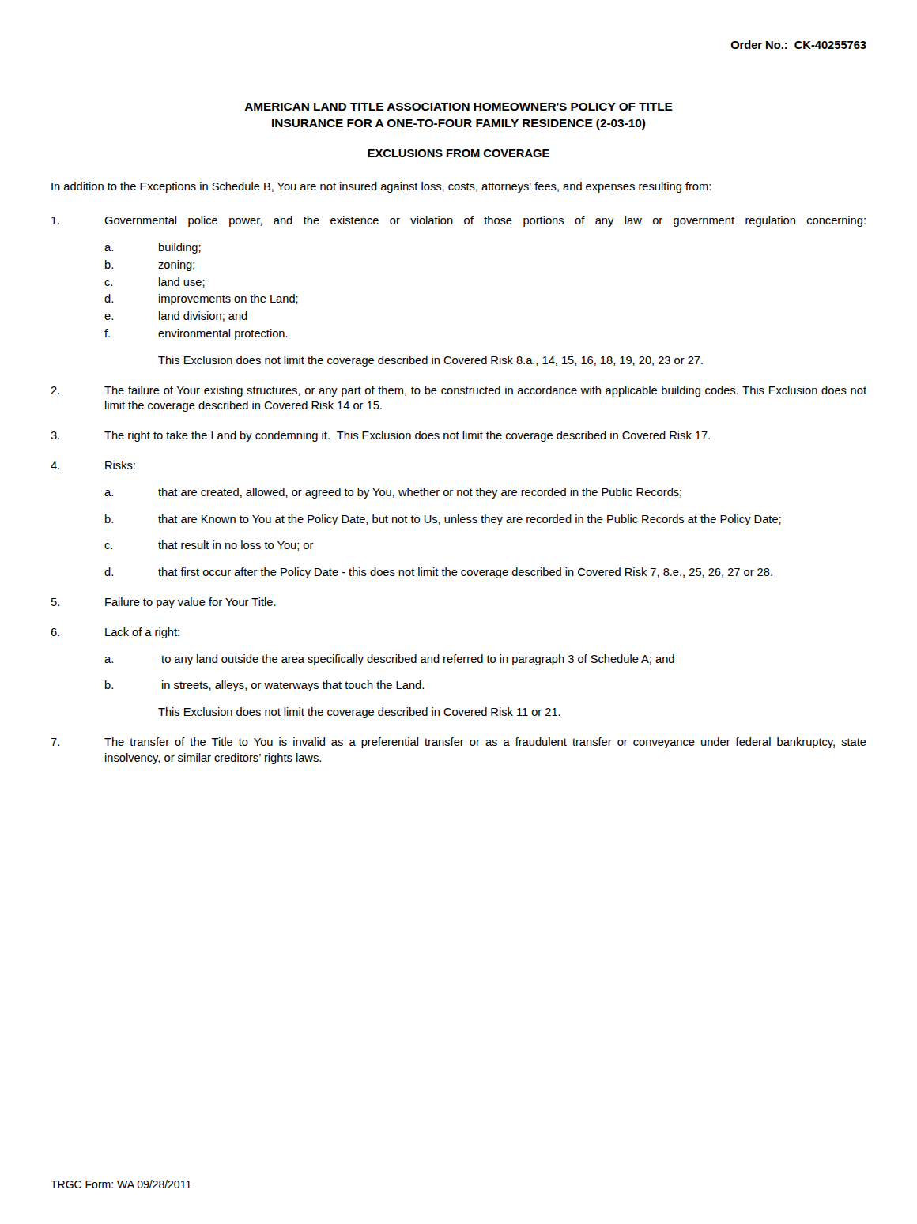Order No.: CK-40255763
AMERICAN LAND TITLE ASSOCIATION HOMEOWNER'S POLICY OF TITLE
INSURANCE FOR A ONE-TO-FOUR FAMILY RESIDENCE (2-03-10)
EXCLUSIONS FROM COVERAGE
In addition to the Exceptions in Schedule B, You are not insured against loss, costs, attorneys' fees, and expenses resulting from:
Governmental police power, and the existence or violation of those portions of any law or government regulation concerning:
building;
zoning;
land use;
improvements on the Land;
land division; and
environmental protection.
This Exclusion does not limit the coverage described in Covered Risk 8.a., 14, 15, 16, 18, 19, 20, 23 or 27.
The failure of Your existing structures, or any part of them, to be constructed in accordance with applicable building codes. This Exclusion does not limit the coverage described in Covered Risk 14 or 15.
The right to take the Land by condemning it. This Exclusion does not limit the coverage described in Covered Risk 17.
Risks:
that are created, allowed, or agreed to by You, whether or not they are recorded in the Public Records;
that are Known to You at the Policy Date, but not to Us, unless they are recorded in the Public Records at the Policy Date;
that result in no loss to You; or
that first occur after the Policy Date - this does not limit the coverage described in Covered Risk 7, 8.e., 25, 26, 27 or 28.
Failure to pay value for Your Title.
Lack of a right:
to any land outside the area specifically described and referred to in paragraph 3 of Schedule A; and
in streets, alleys, or waterways that touch the Land.
This Exclusion does not limit the coverage described in Covered Risk 11 or 21.
The transfer of the Title to You is invalid as a preferential transfer or as a fraudulent transfer or conveyance under federal bankruptcy, state insolvency, or similar creditors’ rights laws.
TRGC Form: WA 09/28/2011